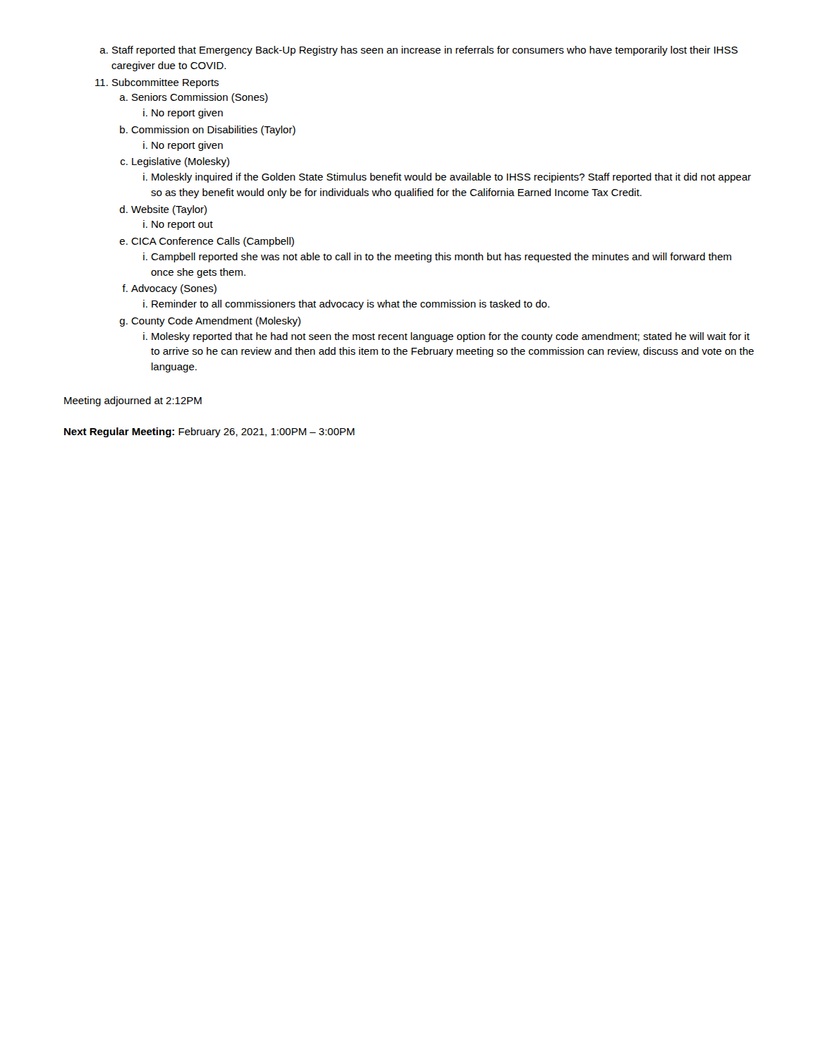Staff reported that Emergency Back-Up Registry has seen an increase in referrals for consumers who have temporarily lost their IHSS caregiver due to COVID.
Subcommittee Reports
Seniors Commission (Sones)
No report given
Commission on Disabilities (Taylor)
No report given
Legislative (Molesky)
Moleskly inquired if the Golden State Stimulus benefit would be available to IHSS recipients? Staff reported that it did not appear so as they benefit would only be for individuals who qualified for the California Earned Income Tax Credit.
Website (Taylor)
No report out
CICA Conference Calls (Campbell)
Campbell reported she was not able to call in to the meeting this month but has requested the minutes and will forward them once she gets them.
Advocacy (Sones)
Reminder to all commissioners that advocacy is what the commission is tasked to do.
County Code Amendment (Molesky)
Molesky reported that he had not seen the most recent language option for the county code amendment; stated he will wait for it to arrive so he can review and then add this item to the February meeting so the commission can review, discuss and vote on the language.
Meeting adjourned at 2:12PM
Next Regular Meeting: February 26, 2021, 1:00PM – 3:00PM